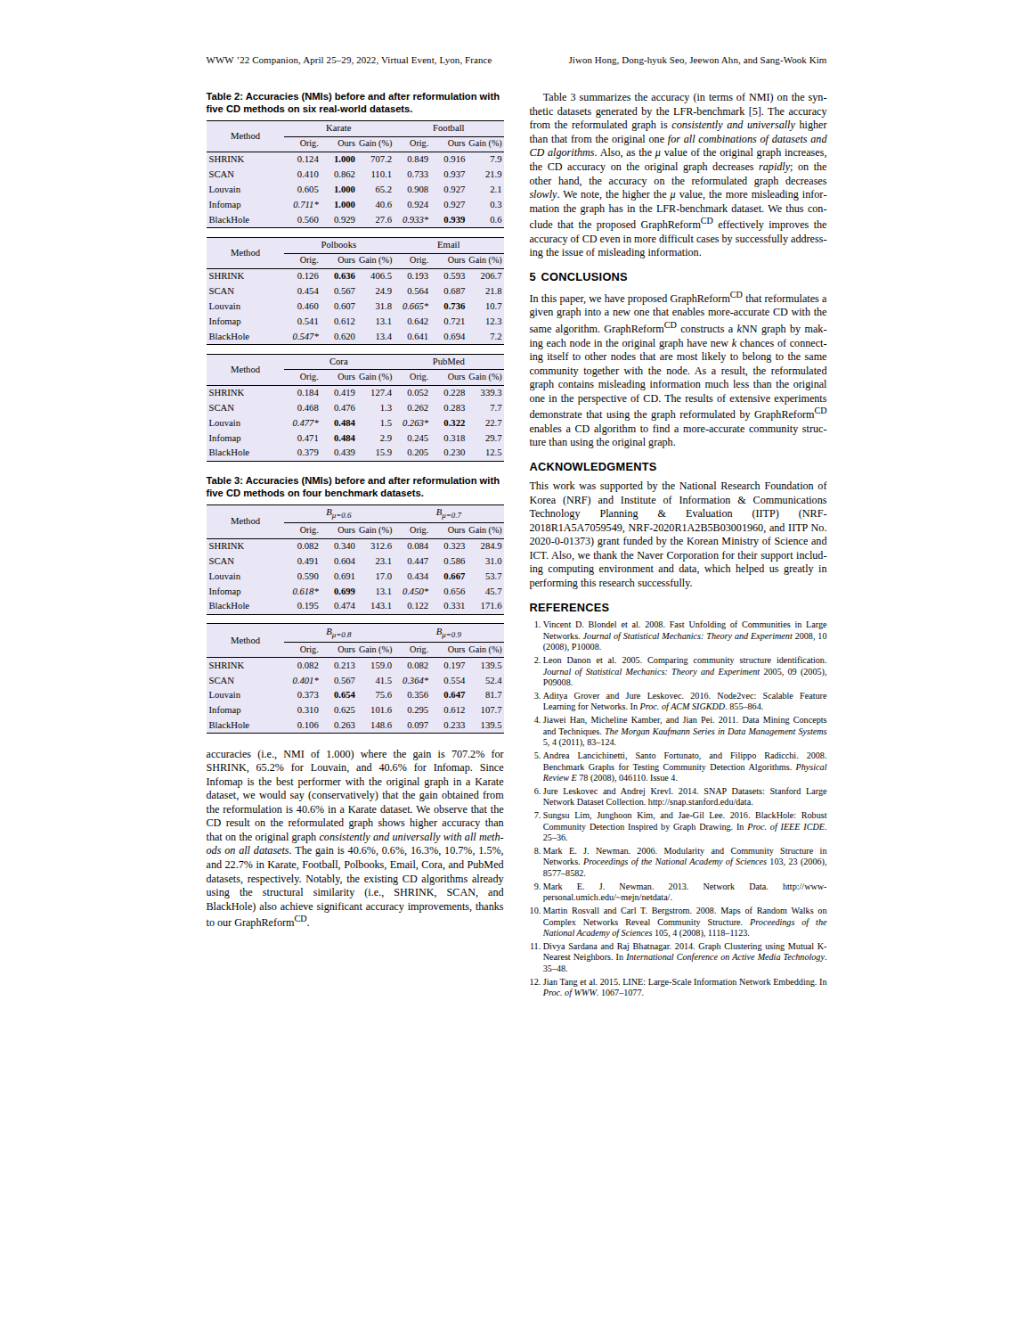WWW ’22 Companion, April 25–29, 2022, Virtual Event, Lyon, France
Jiwon Hong, Dong-hyuk Seo, Jeewon Ahn, and Sang-Wook Kim
Table 2: Accuracies (NMIs) before and after reformulation with five CD methods on six real-world datasets.
| Method | Karate | Football |
| --- | --- | --- |
| Orig. | Ours | Gain (%) | Orig. | Ours | Gain (%) |
| SHRINK | 0.124 | 1.000 | 707.2 | 0.849 | 0.916 | 7.9 |
| SCAN | 0.410 | 0.862 | 110.1 | 0.733 | 0.937 | 21.9 |
| Louvain | 0.605 | 1.000 | 65.2 | 0.908 | 0.927 | 2.1 |
| Infomap | 0.711* | 1.000 | 40.6 | 0.924 | 0.927 | 0.3 |
| BlackHole | 0.560 | 0.929 | 27.6 | 0.933* | 0.939 | 0.6 |
| Method | Polbooks | Email |
| --- | --- | --- |
| Orig. | Ours | Gain (%) | Orig. | Ours | Gain (%) |
| SHRINK | 0.126 | 0.636 | 406.5 | 0.193 | 0.593 | 206.7 |
| SCAN | 0.454 | 0.567 | 24.9 | 0.564 | 0.687 | 21.8 |
| Louvain | 0.460 | 0.607 | 31.8 | 0.665* | 0.736 | 10.7 |
| Infomap | 0.541 | 0.612 | 13.1 | 0.642 | 0.721 | 12.3 |
| BlackHole | 0.547* | 0.620 | 13.4 | 0.641 | 0.694 | 7.2 |
| Method | Cora | PubMed |
| --- | --- | --- |
| Orig. | Ours | Gain (%) | Orig. | Ours | Gain (%) |
| SHRINK | 0.184 | 0.419 | 127.4 | 0.052 | 0.228 | 339.3 |
| SCAN | 0.468 | 0.476 | 1.3 | 0.262 | 0.283 | 7.7 |
| Louvain | 0.477* | 0.484 | 1.5 | 0.263* | 0.322 | 22.7 |
| Infomap | 0.471 | 0.484 | 2.9 | 0.245 | 0.318 | 29.7 |
| BlackHole | 0.379 | 0.439 | 15.9 | 0.205 | 0.230 | 12.5 |
Table 3: Accuracies (NMIs) before and after reformulation with five CD methods on four benchmark datasets.
| Method | B μ=0.6 | B μ=0.7 |
| --- | --- | --- |
| Orig. | Ours | Gain (%) | Orig. | Ours | Gain (%) |
| SHRINK | 0.082 | 0.340 | 312.6 | 0.084 | 0.323 | 284.9 |
| SCAN | 0.491 | 0.604 | 23.1 | 0.447 | 0.586 | 31.0 |
| Louvain | 0.590 | 0.691 | 17.0 | 0.434 | 0.667 | 53.7 |
| Infomap | 0.618* | 0.699 | 13.1 | 0.450* | 0.656 | 45.7 |
| BlackHole | 0.195 | 0.474 | 143.1 | 0.122 | 0.331 | 171.6 |
| Method | B μ=0.8 | B μ=0.9 |
| --- | --- | --- |
| Orig. | Ours | Gain (%) | Orig. | Ours | Gain (%) |
| SHRINK | 0.082 | 0.213 | 159.0 | 0.082 | 0.197 | 139.5 |
| SCAN | 0.401* | 0.567 | 41.5 | 0.364* | 0.554 | 52.4 |
| Louvain | 0.373 | 0.654 | 75.6 | 0.356 | 0.647 | 81.7 |
| Infomap | 0.310 | 0.625 | 101.6 | 0.295 | 0.612 | 107.7 |
| BlackHole | 0.106 | 0.263 | 148.6 | 0.097 | 0.233 | 139.5 |
accuracies (i.e., NMI of 1.000) where the gain is 707.2% for SHRINK, 65.2% for Louvain, and 40.6% for Infomap. Since Infomap is the best performer with the original graph in a Karate dataset, we would say (conservatively) that the gain obtained from the reformulation is 40.6% in a Karate dataset. We observe that the CD result on the reformulated graph shows higher accuracy than that on the original graph consistently and universally with all methods on all datasets. The gain is 40.6%, 0.6%, 16.3%, 10.7%, 1.5%, and 22.7% in Karate, Football, Polbooks, Email, Cora, and PubMed datasets, respectively. Notably, the existing CD algorithms already using the structural similarity (i.e., SHRINK, SCAN, and BlackHole) also achieve significant accuracy improvements, thanks to our GraphReformCD.
Table 3 summarizes the accuracy (in terms of NMI) on the synthetic datasets generated by the LFR-benchmark [5]. The accuracy from the reformulated graph is consistently and universally higher than that from the original one for all combinations of datasets and CD algorithms. Also, as the μ value of the original graph increases, the CD accuracy on the original graph decreases rapidly; on the other hand, the accuracy on the reformulated graph decreases slowly. We note, the higher the μ value, the more misleading information the graph has in the LFR-benchmark dataset. We thus conclude that the proposed GraphReformCD effectively improves the accuracy of CD even in more difficult cases by successfully addressing the issue of misleading information.
5 CONCLUSIONS
In this paper, we have proposed GraphReformCD that reformulates a given graph into a new one that enables more-accurate CD with the same algorithm. GraphReformCD constructs a k NN graph by making each node in the original graph have new k chances of connecting itself to other nodes that are most likely to belong to the same community together with the node. As a result, the reformulated graph contains misleading information much less than the original one in the perspective of CD. The results of extensive experiments demonstrate that using the graph reformulated by GraphReformCD enables a CD algorithm to find a more-accurate community structure than using the original graph.
ACKNOWLEDGMENTS
This work was supported by the National Research Foundation of Korea (NRF) and Institute of Information & Communications Technology Planning & Evaluation (IITP) (NRF-2018R1A5A7059549, NRF-2020R1A2B5B03001960, and IITP No. 2020-0-01373) grant funded by the Korean Ministry of Science and ICT. Also, we thank the Naver Corporation for their support including computing environment and data, which helped us greatly in performing this research successfully.
REFERENCES
Vincent D. Blondel et al. 2008. Fast Unfolding of Communities in Large Networks. Journal of Statistical Mechanics: Theory and Experiment 2008, 10 (2008), P10008.
Leon Danon et al. 2005. Comparing community structure identification. Journal of Statistical Mechanics: Theory and Experiment 2005, 09 (2005), P09008.
Aditya Grover and Jure Leskovec. 2016. Node2vec: Scalable Feature Learning for Networks. In Proc. of ACM SIGKDD. 855–864.
Jiawei Han, Micheline Kamber, and Jian Pei. 2011. Data Mining Concepts and Techniques. The Morgan Kaufmann Series in Data Management Systems 5, 4 (2011), 83–124.
Andrea Lancichinetti, Santo Fortunato, and Filippo Radicchi. 2008. Benchmark Graphs for Testing Community Detection Algorithms. Physical Review E 78 (2008), 046110. Issue 4.
Jure Leskovec and Andrej Krevl. 2014. SNAP Datasets: Stanford Large Network Dataset Collection. http://snap.stanford.edu/data.
Sungsu Lim, Junghoon Kim, and Jae-Gil Lee. 2016. BlackHole: Robust Community Detection Inspired by Graph Drawing. In Proc. of IEEE ICDE. 25–36.
Mark E. J. Newman. 2006. Modularity and Community Structure in Networks. Proceedings of the National Academy of Sciences 103, 23 (2006), 8577–8582.
Mark E. J. Newman. 2013. Network Data. http://www-personal.umich.edu/~mejn/netdata/.
Martin Rosvall and Carl T. Bergstrom. 2008. Maps of Random Walks on Complex Networks Reveal Community Structure. Proceedings of the National Academy of Sciences 105, 4 (2008), 1118–1123.
Divya Sardana and Raj Bhatnagar. 2014. Graph Clustering using Mutual K-Nearest Neighbors. In International Conference on Active Media Technology. 35–48.
Jian Tang et al. 2015. LINE: Large-Scale Information Network Embedding. In Proc. of WWW. 1067–1077.